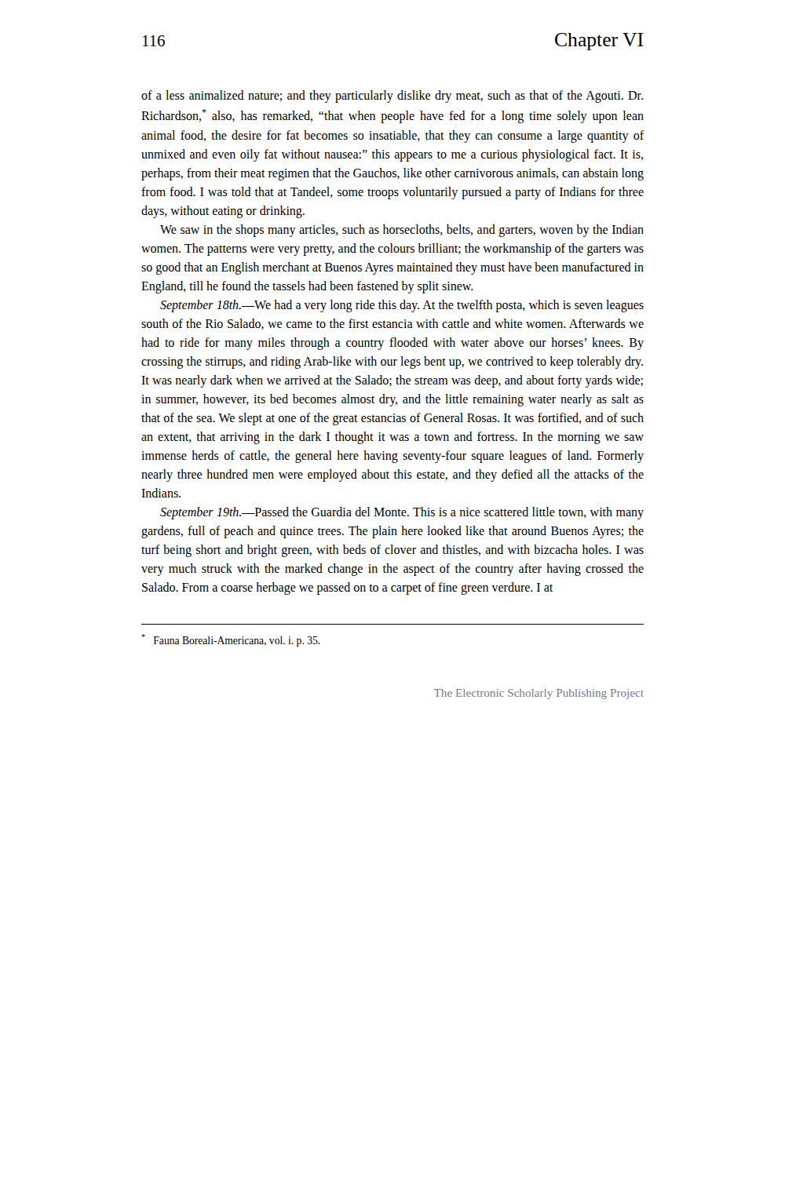116 Chapter VI
of a less animalized nature; and they particularly dislike dry meat, such as that of the Agouti. Dr. Richardson,* also, has remarked, “that when people have fed for a long time solely upon lean animal food, the desire for fat becomes so insatiable, that they can consume a large quantity of unmixed and even oily fat without nausea:” this appears to me a curious physiological fact. It is, perhaps, from their meat regimen that the Gauchos, like other carnivorous animals, can abstain long from food. I was told that at Tandeel, some troops voluntarily pursued a party of Indians for three days, without eating or drinking.
We saw in the shops many articles, such as horsecloths, belts, and garters, woven by the Indian women. The patterns were very pretty, and the colours brilliant; the workmanship of the garters was so good that an English merchant at Buenos Ayres maintained they must have been manufactured in England, till he found the tassels had been fastened by split sinew.
September 18th.—We had a very long ride this day. At the twelfth posta, which is seven leagues south of the Rio Salado, we came to the first estancia with cattle and white women. Afterwards we had to ride for many miles through a country flooded with water above our horses’ knees. By crossing the stirrups, and riding Arab-like with our legs bent up, we contrived to keep tolerably dry. It was nearly dark when we arrived at the Salado; the stream was deep, and about forty yards wide; in summer, however, its bed becomes almost dry, and the little remaining water nearly as salt as that of the sea. We slept at one of the great estancias of General Rosas. It was fortified, and of such an extent, that arriving in the dark I thought it was a town and fortress. In the morning we saw immense herds of cattle, the general here having seventy-four square leagues of land. Formerly nearly three hundred men were employed about this estate, and they defied all the attacks of the Indians.
September 19th.—Passed the Guardia del Monte. This is a nice scattered little town, with many gardens, full of peach and quince trees. The plain here looked like that around Buenos Ayres; the turf being short and bright green, with beds of clover and thistles, and with bizcacha holes. I was very much struck with the marked change in the aspect of the country after having crossed the Salado. From a coarse herbage we passed on to a carpet of fine green verdure. I at
* Fauna Boreali-Americana, vol. i. p. 35.
The Electronic Scholarly Publishing Project